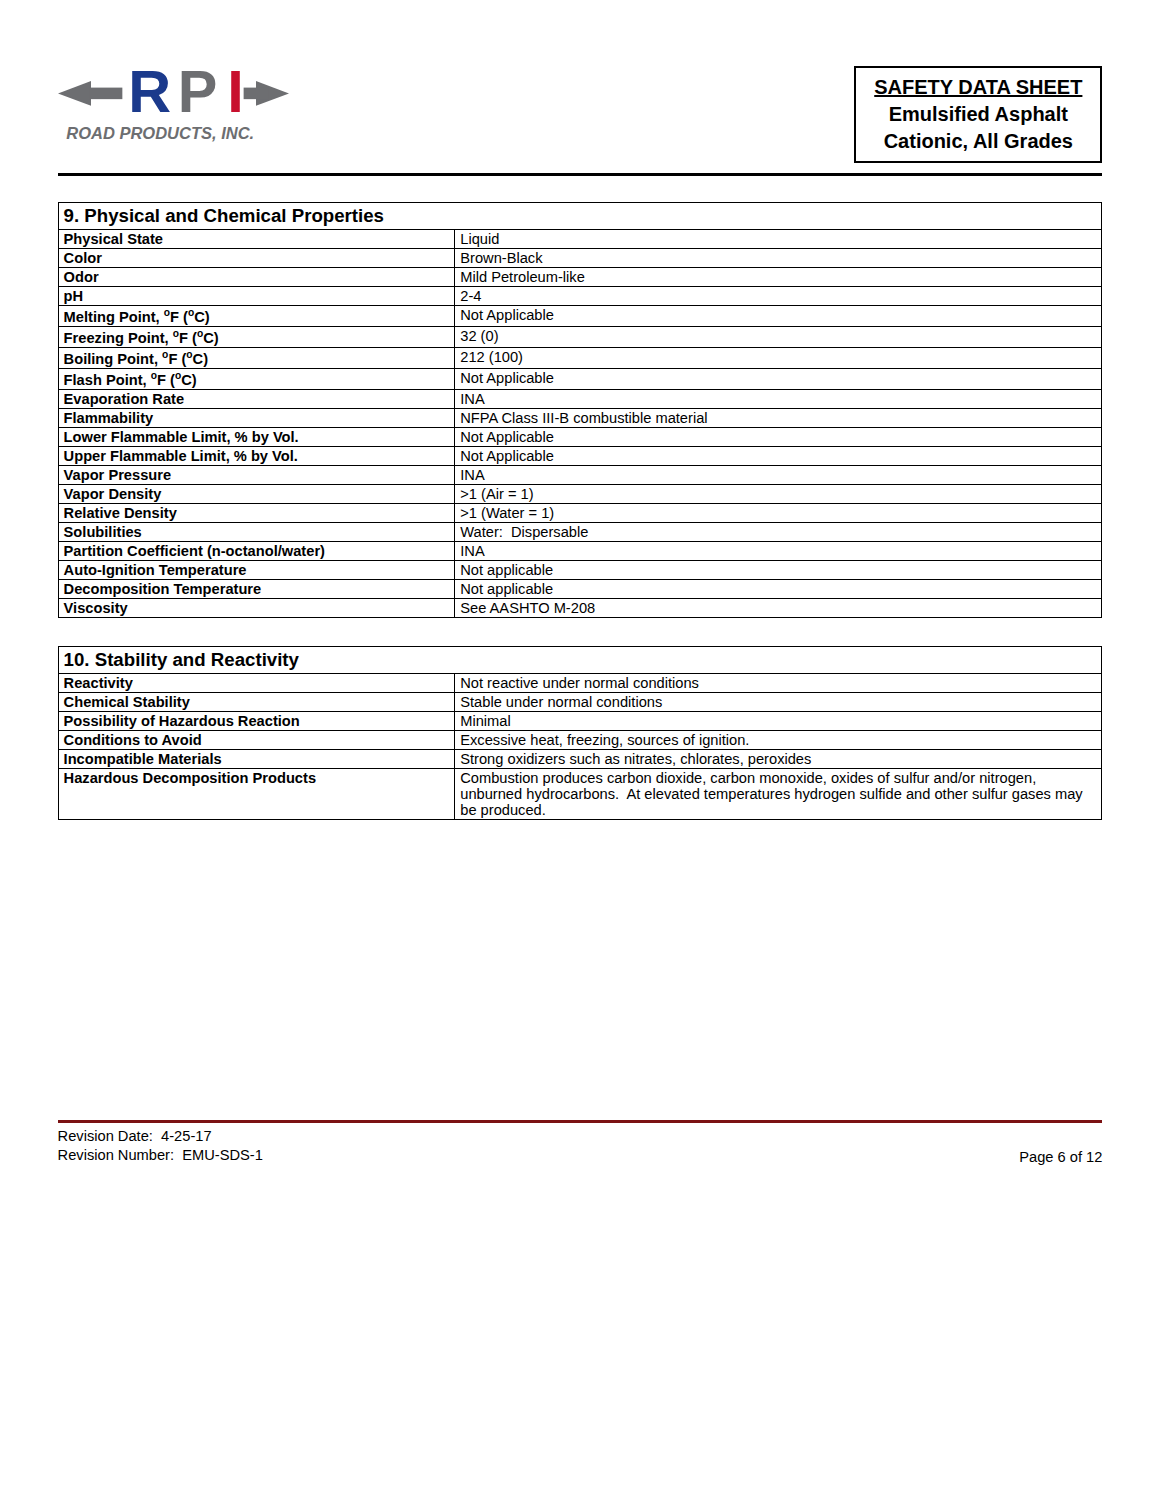R P I ROAD PRODUCTS, INC.
SAFETY DATA SHEET
Emulsified Asphalt
Cationic, All Grades
| 9. Physical and Chemical Properties |
| Physical State | Liquid |
| Color | Brown-Black |
| Odor | Mild Petroleum-like |
| pH | 2-4 |
| Melting Point, o F ( o C) | Not Applicable |
| Freezing Point, o F ( o C) | 32 (0) |
| Boiling Point, o F ( o C) | 212 (100) |
| Flash Point, o F ( o C) | Not Applicable |
| Evaporation Rate | INA |
| Flammability | NFPA Class III-B combustible material |
| Lower Flammable Limit, % by Vol. | Not Applicable |
| Upper Flammable Limit, % by Vol. | Not Applicable |
| Vapor Pressure | INA |
| Vapor Density | >1 (Air = 1) |
| Relative Density | >1 (Water = 1) |
| Solubilities | Water: Dispersable |
| Partition Coefficient (n-octanol/water) | INA |
| Auto-Ignition Temperature | Not applicable |
| Decomposition Temperature | Not applicable |
| Viscosity | See AASHTO M-208 |
| 10. Stability and Reactivity |
| Reactivity | Not reactive under normal conditions |
| Chemical Stability | Stable under normal conditions |
| Possibility of Hazardous Reaction | Minimal |
| Conditions to Avoid | Excessive heat, freezing, sources of ignition. |
| Incompatible Materials | Strong oxidizers such as nitrates, chlorates, peroxides |
| Hazardous Decomposition Products | Combustion produces carbon dioxide, carbon monoxide, oxides of sulfur and/or nitrogen, unburned hydrocarbons. At elevated temperatures hydrogen sulfide and other sulfur gases may be produced. |
Revision Date: 4-25-17
Revision Number: EMU-SDS-1
Page 6 of 12